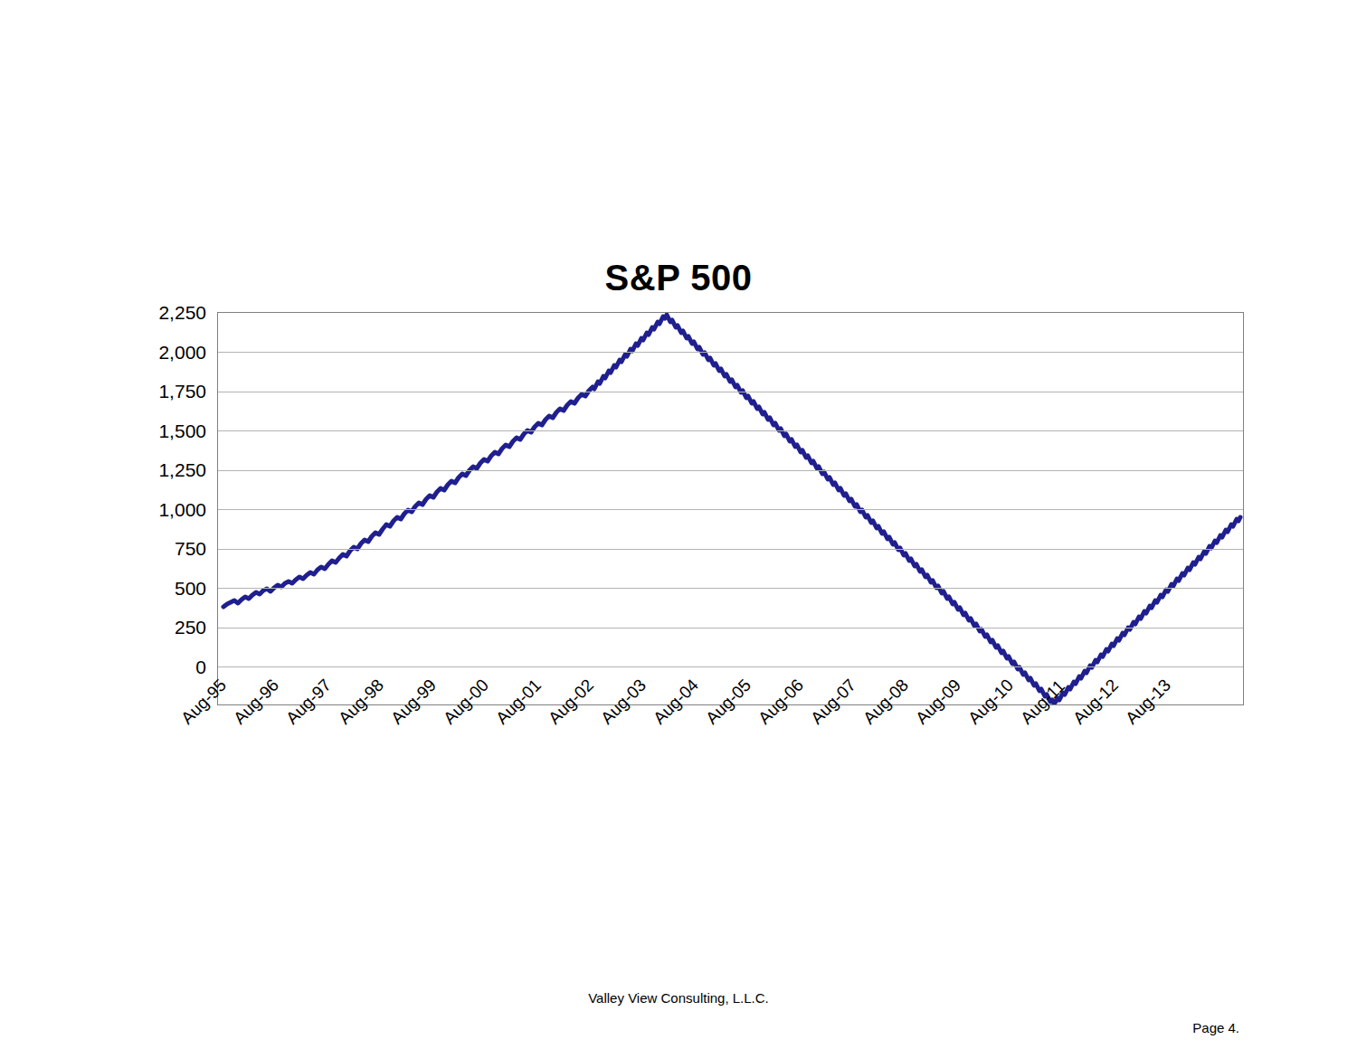S&P 500
2,250
2,000
1,750
1,500
1,250
1,000
750
500
250
0
Aug-95
Aug-96
Aug-97
Aug-98
Aug-99
Aug-00
Aug-01
Aug-02
Aug-03
Aug-04
Aug-05
Aug-06
Aug-07
Aug-08
Aug-09
Aug-10
Aug-11
Aug-12
Aug-13
Valley View Consulting, L.L.C.
Page 4.